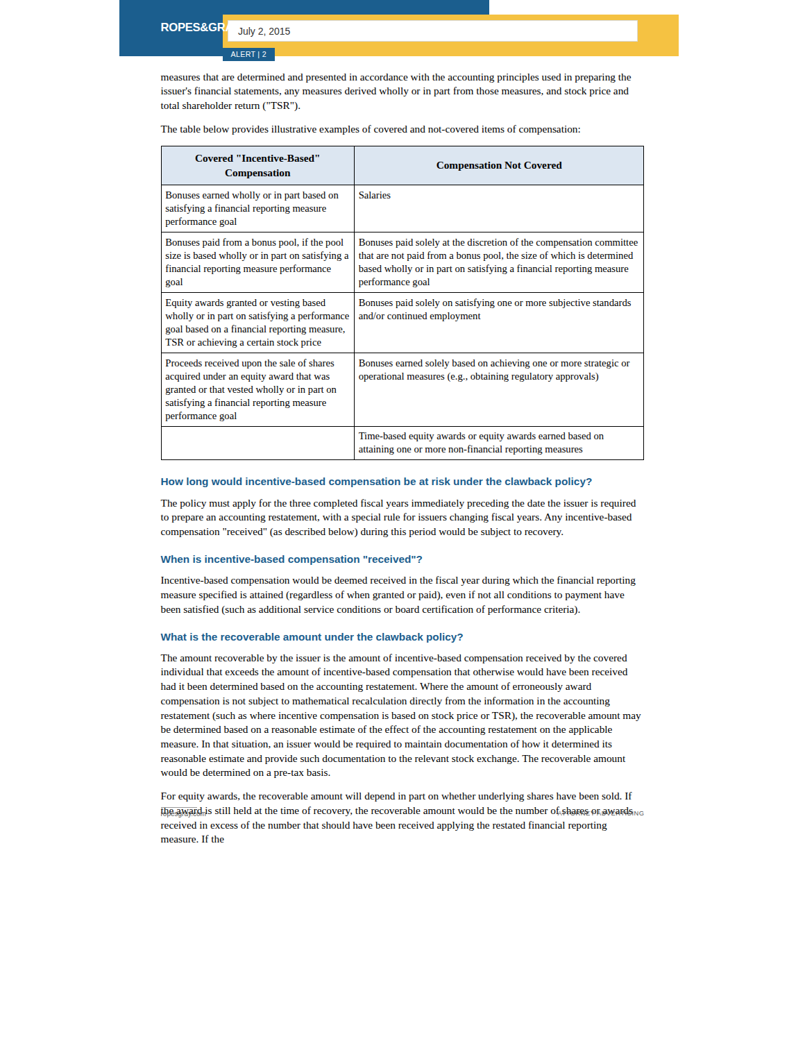ROPES&GRAY
July 2, 2015
ALERT | 2
measures that are determined and presented in accordance with the accounting principles used in preparing the issuer's financial statements, any measures derived wholly or in part from those measures, and stock price and total shareholder return ("TSR").
The table below provides illustrative examples of covered and not-covered items of compensation:
| Covered "Incentive-Based" Compensation | Compensation Not Covered |
| --- | --- |
| Bonuses earned wholly or in part based on satisfying a financial reporting measure performance goal | Salaries |
| Bonuses paid from a bonus pool, if the pool size is based wholly or in part on satisfying a financial reporting measure performance goal | Bonuses paid solely at the discretion of the compensation committee that are not paid from a bonus pool, the size of which is determined based wholly or in part on satisfying a financial reporting measure performance goal |
| Equity awards granted or vesting based wholly or in part on satisfying a performance goal based on a financial reporting measure, TSR or achieving a certain stock price | Bonuses paid solely on satisfying one or more subjective standards and/or continued employment |
| Proceeds received upon the sale of shares acquired under an equity award that was granted or that vested wholly or in part on satisfying a financial reporting measure performance goal | Bonuses earned solely based on achieving one or more strategic or operational measures (e.g., obtaining regulatory approvals) |
| | Time-based equity awards or equity awards earned based on attaining one or more non-financial reporting measures |
How long would incentive-based compensation be at risk under the clawback policy?
The policy must apply for the three completed fiscal years immediately preceding the date the issuer is required to prepare an accounting restatement, with a special rule for issuers changing fiscal years. Any incentive-based compensation "received" (as described below) during this period would be subject to recovery.
When is incentive-based compensation "received"?
Incentive-based compensation would be deemed received in the fiscal year during which the financial reporting measure specified is attained (regardless of when granted or paid), even if not all conditions to payment have been satisfied (such as additional service conditions or board certification of performance criteria).
What is the recoverable amount under the clawback policy?
The amount recoverable by the issuer is the amount of incentive-based compensation received by the covered individual that exceeds the amount of incentive-based compensation that otherwise would have been received had it been determined based on the accounting restatement. Where the amount of erroneously award compensation is not subject to mathematical recalculation directly from the information in the accounting restatement (such as where incentive compensation is based on stock price or TSR), the recoverable amount may be determined based on a reasonable estimate of the effect of the accounting restatement on the applicable measure. In that situation, an issuer would be required to maintain documentation of how it determined its reasonable estimate and provide such documentation to the relevant stock exchange. The recoverable amount would be determined on a pre-tax basis.
For equity awards, the recoverable amount will depend in part on whether underlying shares have been sold. If the award is still held at the time of recovery, the recoverable amount would be the number of shares or awards received in excess of the number that should have been received applying the restated financial reporting measure. If the
ropesgray.com
ATTORNEY ADVERTISING